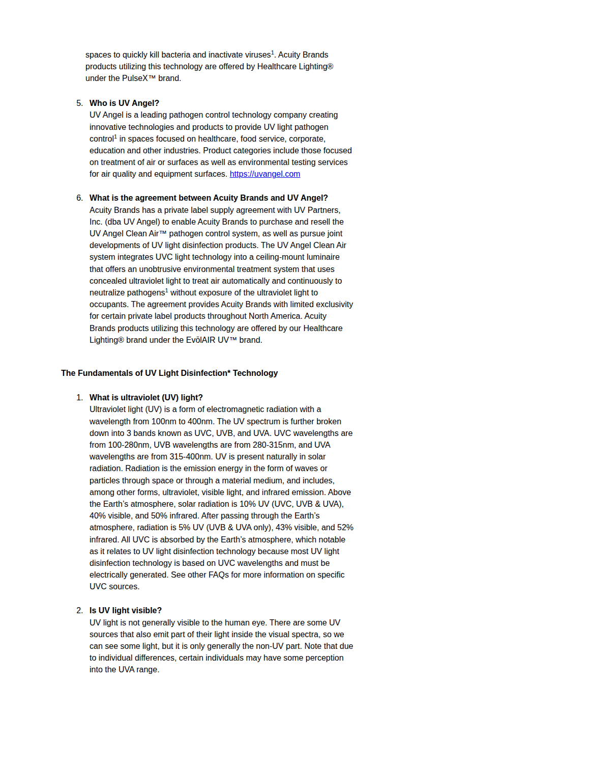spaces to quickly kill bacteria and inactivate viruses1. Acuity Brands products utilizing this technology are offered by Healthcare Lighting® under the PulseX™ brand.
Who is UV Angel?
UV Angel is a leading pathogen control technology company creating innovative technologies and products to provide UV light pathogen control1 in spaces focused on healthcare, food service, corporate, education and other industries. Product categories include those focused on treatment of air or surfaces as well as environmental testing services for air quality and equipment surfaces. https://uvangel.com
What is the agreement between Acuity Brands and UV Angel?
Acuity Brands has a private label supply agreement with UV Partners, Inc. (dba UV Angel) to enable Acuity Brands to purchase and resell the UV Angel Clean Air™ pathogen control system, as well as pursue joint developments of UV light disinfection products. The UV Angel Clean Air system integrates UVC light technology into a ceiling-mount luminaire that offers an unobtrusive environmental treatment system that uses concealed ultraviolet light to treat air automatically and continuously to neutralize pathogens1 without exposure of the ultraviolet light to occupants. The agreement provides Acuity Brands with limited exclusivity for certain private label products throughout North America. Acuity Brands products utilizing this technology are offered by our Healthcare Lighting® brand under the EvōlAIR UV™ brand.
The Fundamentals of UV Light Disinfection* Technology
What is ultraviolet (UV) light?
Ultraviolet light (UV) is a form of electromagnetic radiation with a wavelength from 100nm to 400nm. The UV spectrum is further broken down into 3 bands known as UVC, UVB, and UVA. UVC wavelengths are from 100-280nm, UVB wavelengths are from 280-315nm, and UVA wavelengths are from 315-400nm. UV is present naturally in solar radiation. Radiation is the emission energy in the form of waves or particles through space or through a material medium, and includes, among other forms, ultraviolet, visible light, and infrared emission. Above the Earth’s atmosphere, solar radiation is 10% UV (UVC, UVB & UVA), 40% visible, and 50% infrared. After passing through the Earth’s atmosphere, radiation is 5% UV (UVB & UVA only), 43% visible, and 52% infrared. All UVC is absorbed by the Earth’s atmosphere, which notable as it relates to UV light disinfection technology because most UV light disinfection technology is based on UVC wavelengths and must be electrically generated. See other FAQs for more information on specific UVC sources.
Is UV light visible?
UV light is not generally visible to the human eye. There are some UV sources that also emit part of their light inside the visual spectra, so we can see some light, but it is only generally the non-UV part. Note that due to individual differences, certain individuals may have some perception into the UVA range.